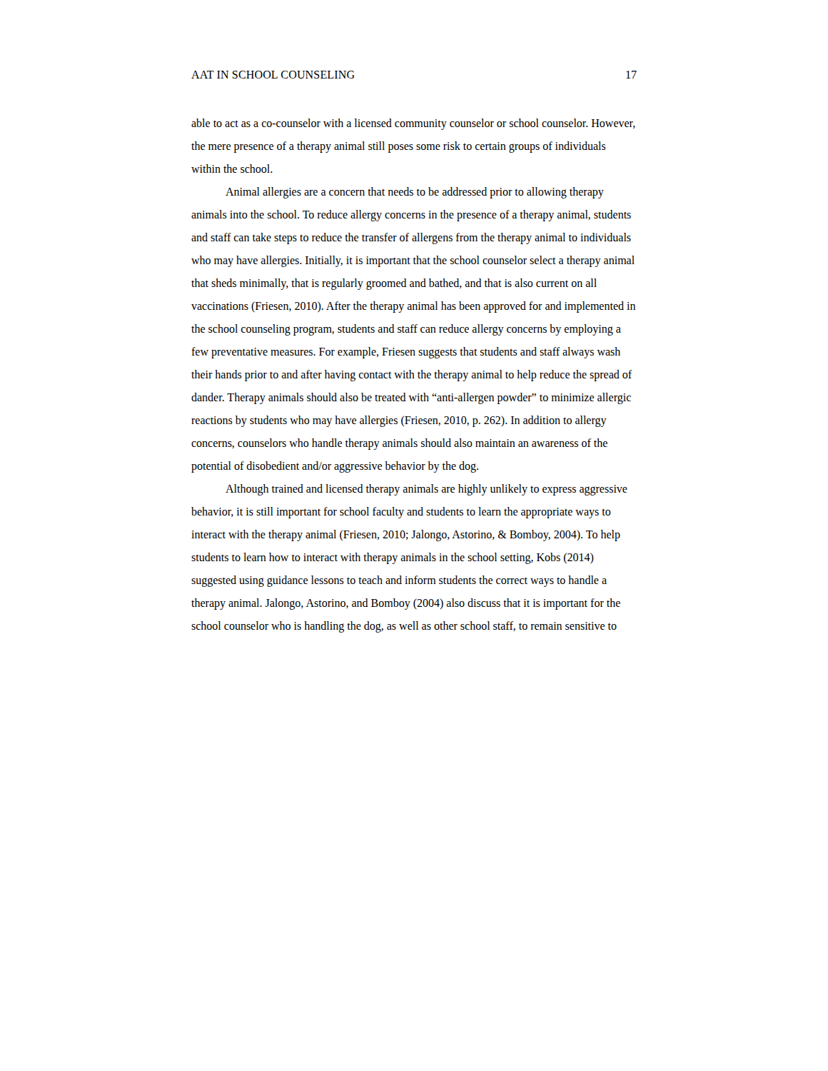AAT IN SCHOOL COUNSELING 17
able to act as a co-counselor with a licensed community counselor or school counselor. However, the mere presence of a therapy animal still poses some risk to certain groups of individuals within the school.
Animal allergies are a concern that needs to be addressed prior to allowing therapy animals into the school. To reduce allergy concerns in the presence of a therapy animal, students and staff can take steps to reduce the transfer of allergens from the therapy animal to individuals who may have allergies. Initially, it is important that the school counselor select a therapy animal that sheds minimally, that is regularly groomed and bathed, and that is also current on all vaccinations (Friesen, 2010). After the therapy animal has been approved for and implemented in the school counseling program, students and staff can reduce allergy concerns by employing a few preventative measures. For example, Friesen suggests that students and staff always wash their hands prior to and after having contact with the therapy animal to help reduce the spread of dander. Therapy animals should also be treated with “anti-allergen powder” to minimize allergic reactions by students who may have allergies (Friesen, 2010, p. 262). In addition to allergy concerns, counselors who handle therapy animals should also maintain an awareness of the potential of disobedient and/or aggressive behavior by the dog.
Although trained and licensed therapy animals are highly unlikely to express aggressive behavior, it is still important for school faculty and students to learn the appropriate ways to interact with the therapy animal (Friesen, 2010; Jalongo, Astorino, & Bomboy, 2004). To help students to learn how to interact with therapy animals in the school setting, Kobs (2014) suggested using guidance lessons to teach and inform students the correct ways to handle a therapy animal. Jalongo, Astorino, and Bomboy (2004) also discuss that it is important for the school counselor who is handling the dog, as well as other school staff, to remain sensitive to